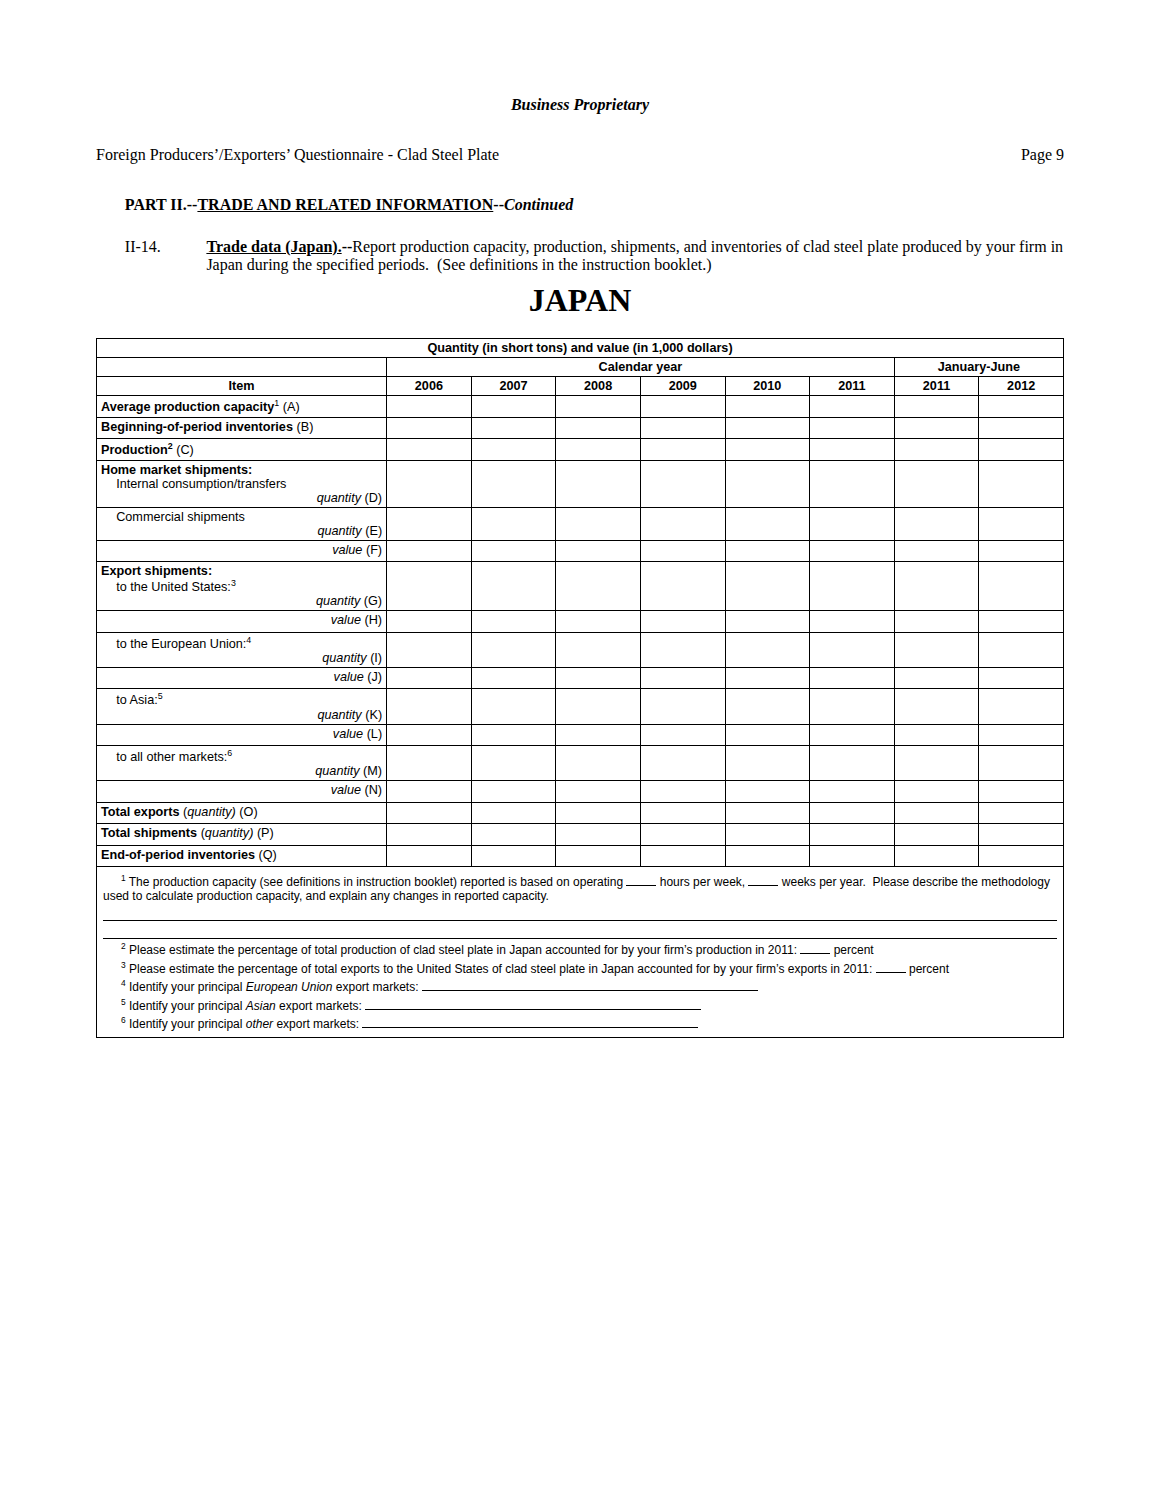Business Proprietary
Foreign Producers’/Exporters’ Questionnaire - Clad Steel Plate
Page 9
PART II.--TRADE AND RELATED INFORMATION--Continued
II-14.
Trade data (Japan).--Report production capacity, production, shipments, and inventories of clad steel plate produced by your firm in Japan during the specified periods. (See definitions in the instruction booklet.)
JAPAN
| Quantity (in short tons) and value (in 1,000 dollars) |
| --- |
| | Calendar year | January-June |
| Item | 2006 | 2007 | 2008 | 2009 | 2010 | 2011 | 2011 | 2012 |
| Average production capacity 1 (A) | | | | | | | | |
| Beginning-of-period inventories (B) | | | | | | | | |
| Production 2 (C) | | | | | | | | |
| Home market shipments: Internal consumption/transfers quantity (D) | | | | | | | | |
| Commercial shipments quantity (E) | | | | | | | | |
| value (F) | | | | | | | | |
| Export shipments: to the United States: 3 quantity (G) | | | | | | | | |
| value (H) | | | | | | | | |
| to the European Union: 4 quantity (I) | | | | | | | | |
| value (J) | | | | | | | | |
| to Asia: 5 quantity (K) | | | | | | | | |
| value (L) | | | | | | | | |
| to all other markets: 6 quantity (M) | | | | | | | | |
| value (N) | | | | | | | | |
| Total exports ( quantity) (O) | | | | | | | | |
| Total shipments ( quantity) (P) | | | | | | | | |
| End-of-period inventories (Q) | | | | | | | | |
1 The production capacity (see definitions in instruction booklet) reported is based on operating hours per week, weeks per year. Please describe the methodology used to calculate production capacity, and explain any changes in reported capacity.
2 Please estimate the percentage of total production of clad steel plate in Japan accounted for by your firm’s production in 2011: percent
3 Please estimate the percentage of total exports to the United States of clad steel plate in Japan accounted for by your firm’s exports in 2011: percent
4 Identify your principal European Union export markets:
5 Identify your principal Asian export markets:
6 Identify your principal other export markets: